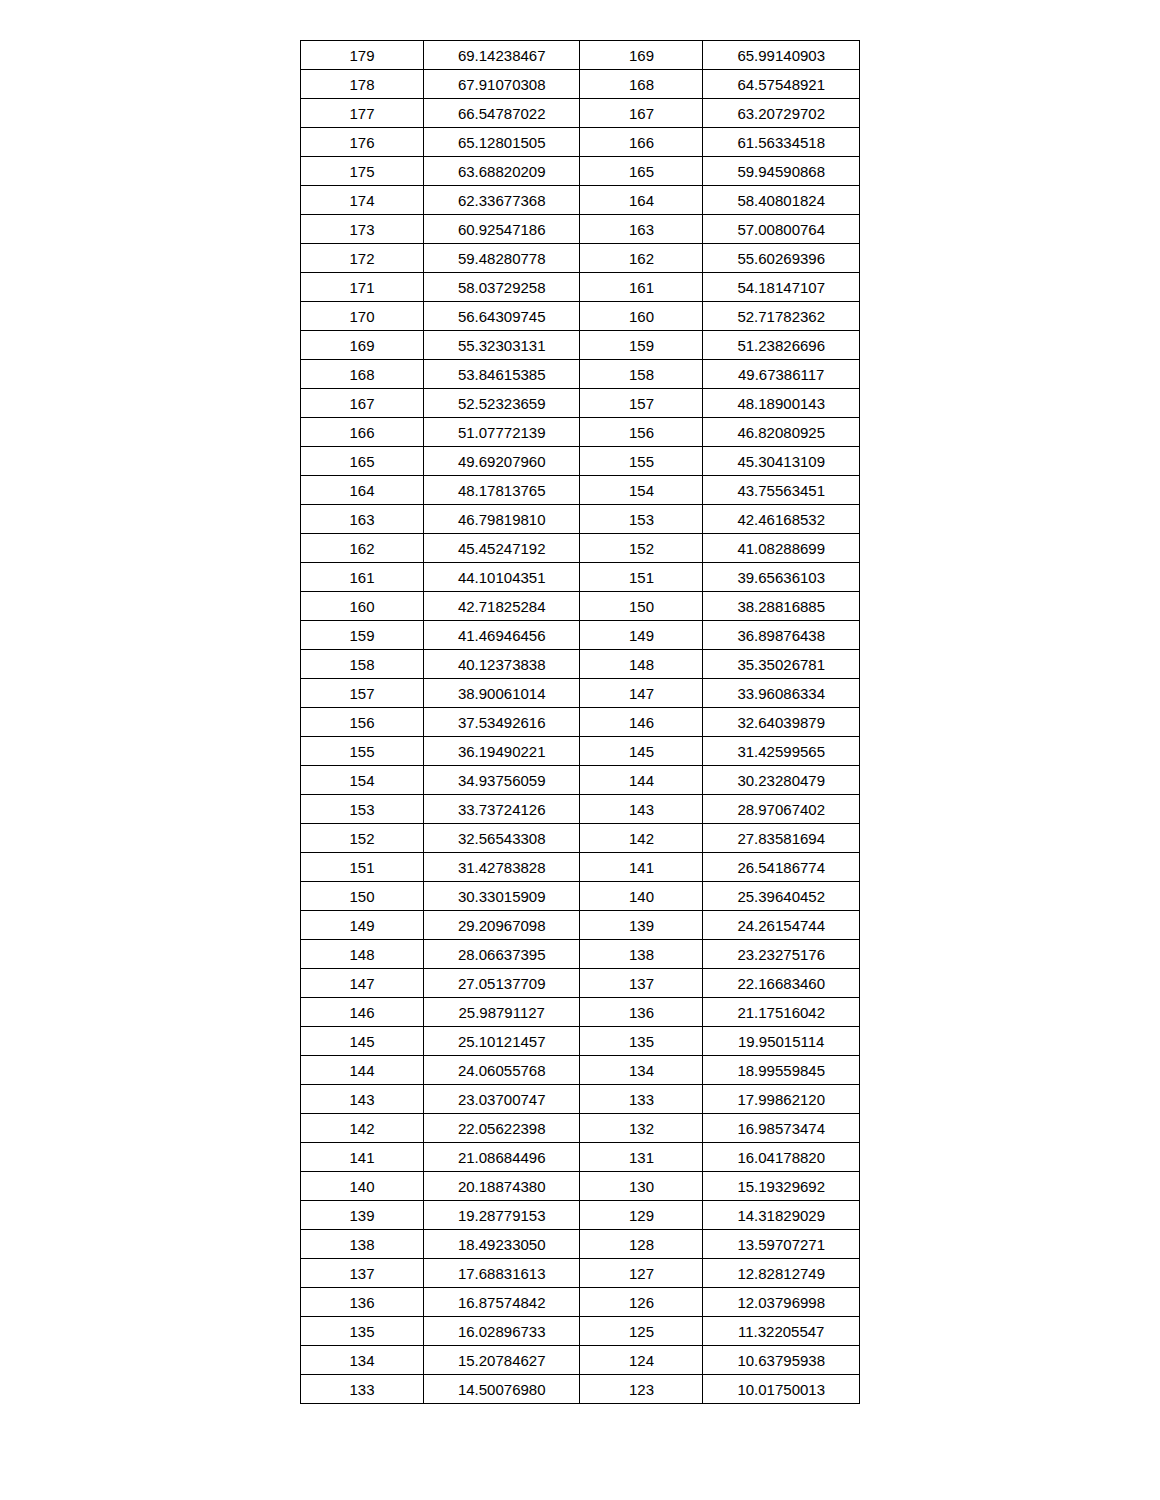| 179 | 69.14238467 | 169 | 65.99140903 |
| 178 | 67.91070308 | 168 | 64.57548921 |
| 177 | 66.54787022 | 167 | 63.20729702 |
| 176 | 65.12801505 | 166 | 61.56334518 |
| 175 | 63.68820209 | 165 | 59.94590868 |
| 174 | 62.33677368 | 164 | 58.40801824 |
| 173 | 60.92547186 | 163 | 57.00800764 |
| 172 | 59.48280778 | 162 | 55.60269396 |
| 171 | 58.03729258 | 161 | 54.18147107 |
| 170 | 56.64309745 | 160 | 52.71782362 |
| 169 | 55.32303131 | 159 | 51.23826696 |
| 168 | 53.84615385 | 158 | 49.67386117 |
| 167 | 52.52323659 | 157 | 48.18900143 |
| 166 | 51.07772139 | 156 | 46.82080925 |
| 165 | 49.69207960 | 155 | 45.30413109 |
| 164 | 48.17813765 | 154 | 43.75563451 |
| 163 | 46.79819810 | 153 | 42.46168532 |
| 162 | 45.45247192 | 152 | 41.08288699 |
| 161 | 44.10104351 | 151 | 39.65636103 |
| 160 | 42.71825284 | 150 | 38.28816885 |
| 159 | 41.46946456 | 149 | 36.89876438 |
| 158 | 40.12373838 | 148 | 35.35026781 |
| 157 | 38.90061014 | 147 | 33.96086334 |
| 156 | 37.53492616 | 146 | 32.64039879 |
| 155 | 36.19490221 | 145 | 31.42599565 |
| 154 | 34.93756059 | 144 | 30.23280479 |
| 153 | 33.73724126 | 143 | 28.97067402 |
| 152 | 32.56543308 | 142 | 27.83581694 |
| 151 | 31.42783828 | 141 | 26.54186774 |
| 150 | 30.33015909 | 140 | 25.39640452 |
| 149 | 29.20967098 | 139 | 24.26154744 |
| 148 | 28.06637395 | 138 | 23.23275176 |
| 147 | 27.05137709 | 137 | 22.16683460 |
| 146 | 25.98791127 | 136 | 21.17516042 |
| 145 | 25.10121457 | 135 | 19.95015114 |
| 144 | 24.06055768 | 134 | 18.99559845 |
| 143 | 23.03700747 | 133 | 17.99862120 |
| 142 | 22.05622398 | 132 | 16.98573474 |
| 141 | 21.08684496 | 131 | 16.04178820 |
| 140 | 20.18874380 | 130 | 15.19329692 |
| 139 | 19.28779153 | 129 | 14.31829029 |
| 138 | 18.49233050 | 128 | 13.59707271 |
| 137 | 17.68831613 | 127 | 12.82812749 |
| 136 | 16.87574842 | 126 | 12.03796998 |
| 135 | 16.02896733 | 125 | 11.32205547 |
| 134 | 15.20784627 | 124 | 10.63795938 |
| 133 | 14.50076980 | 123 | 10.01750013 |